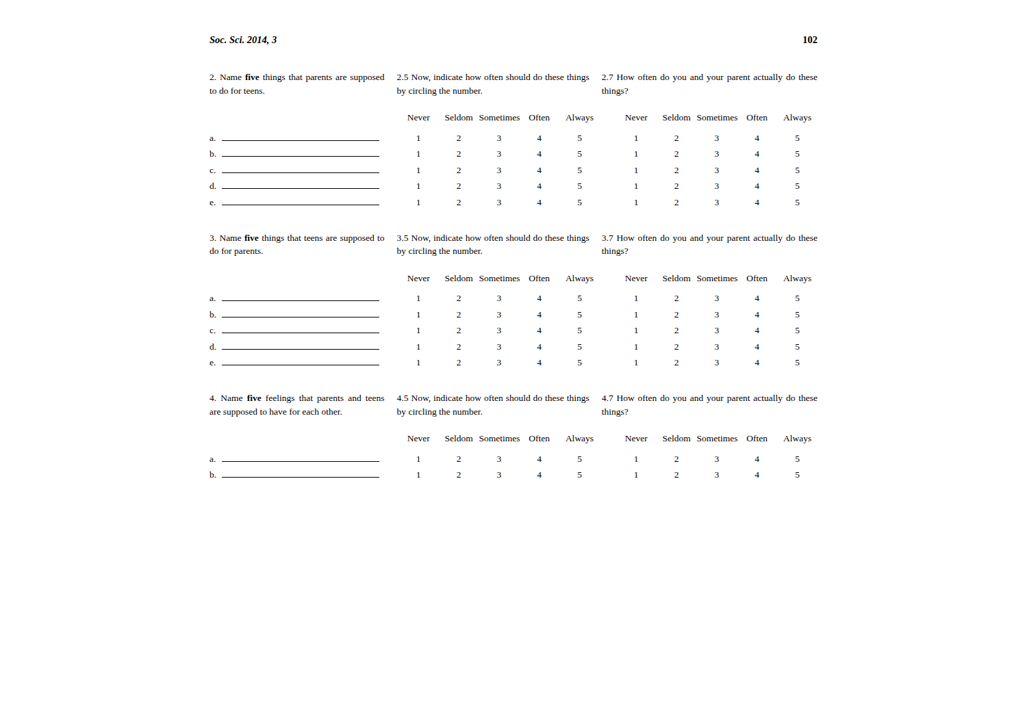Soc. Sci. 2014, 3
102
2. Name five things that parents are supposed to do for teens.
2.5 Now, indicate how often should do these things by circling the number.
2.7 How often do you and your parent actually do these things?
| | Never | Seldom | Sometimes | Often | Always | | Never | Seldom | Sometimes | Often | Always |
| --- | --- | --- | --- | --- | --- | --- | --- | --- | --- | --- | --- |
| a. | 1 | 2 | 3 | 4 | 5 | | 1 | 2 | 3 | 4 | 5 |
| b. | 1 | 2 | 3 | 4 | 5 | | 1 | 2 | 3 | 4 | 5 |
| c. | 1 | 2 | 3 | 4 | 5 | | 1 | 2 | 3 | 4 | 5 |
| d. | 1 | 2 | 3 | 4 | 5 | | 1 | 2 | 3 | 4 | 5 |
| e. | 1 | 2 | 3 | 4 | 5 | | 1 | 2 | 3 | 4 | 5 |
3. Name five things that teens are supposed to do for parents.
3.5 Now, indicate how often should do these things by circling the number.
3.7 How often do you and your parent actually do these things?
| | Never | Seldom | Sometimes | Often | Always | | Never | Seldom | Sometimes | Often | Always |
| --- | --- | --- | --- | --- | --- | --- | --- | --- | --- | --- | --- |
| a. | 1 | 2 | 3 | 4 | 5 | | 1 | 2 | 3 | 4 | 5 |
| b. | 1 | 2 | 3 | 4 | 5 | | 1 | 2 | 3 | 4 | 5 |
| c. | 1 | 2 | 3 | 4 | 5 | | 1 | 2 | 3 | 4 | 5 |
| d. | 1 | 2 | 3 | 4 | 5 | | 1 | 2 | 3 | 4 | 5 |
| e. | 1 | 2 | 3 | 4 | 5 | | 1 | 2 | 3 | 4 | 5 |
4. Name five feelings that parents and teens are supposed to have for each other.
4.5 Now, indicate how often should do these things by circling the number.
4.7 How often do you and your parent actually do these things?
| | Never | Seldom | Sometimes | Often | Always | | Never | Seldom | Sometimes | Often | Always |
| --- | --- | --- | --- | --- | --- | --- | --- | --- | --- | --- | --- |
| a. | 1 | 2 | 3 | 4 | 5 | | 1 | 2 | 3 | 4 | 5 |
| b. | 1 | 2 | 3 | 4 | 5 | | 1 | 2 | 3 | 4 | 5 |